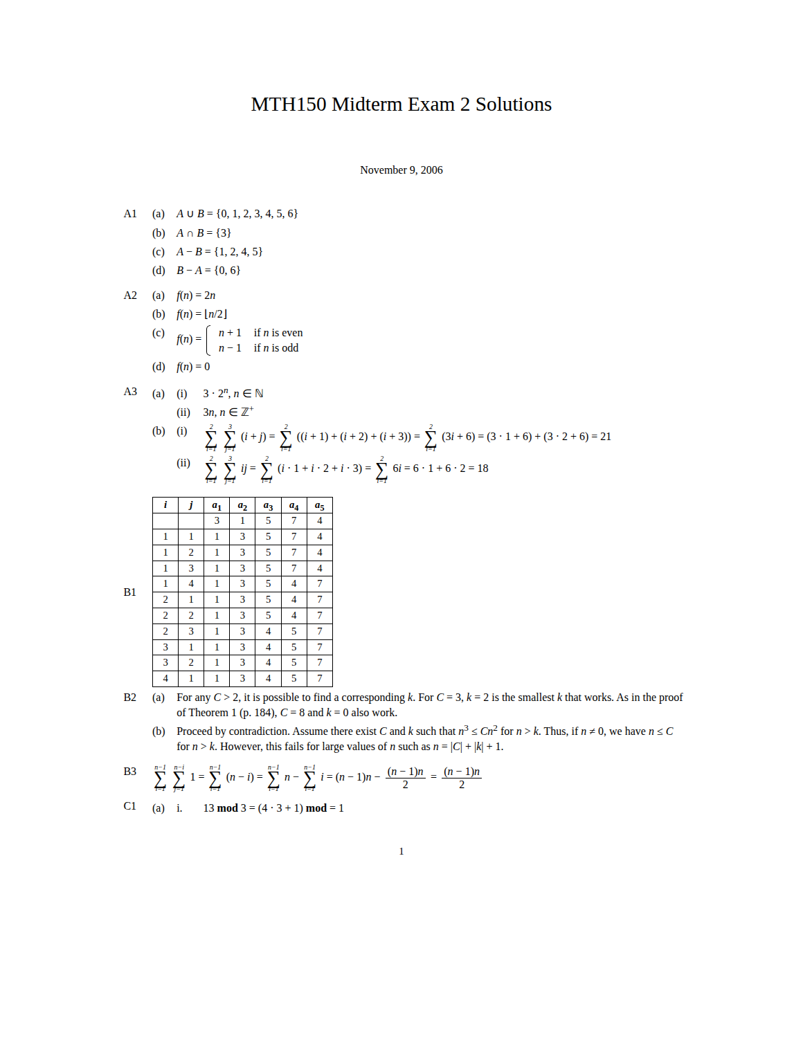MTH150 Midterm Exam 2 Solutions
November 9, 2006
A1
(a) A ∪ B = {0, 1, 2, 3, 4, 5, 6}
(b) A ∩ B = {3}
(c) A − B = {1, 2, 4, 5}
(d) B − A = {0, 6}
A2
(a) f(n) = 2n
(b) f(n) = ⌊n/2⌋
(c) f(n) =
| n + 1 | if n is even |
| n − 1 | if n is odd |
(d) f(n) = 0
A3
(a)
(i) 3 · 2n, n ∈ ℕ
(ii) 3n, n ∈ ℤ+
(b)
(i) 2∑i=1 3∑j=1 (i + j) = 2∑i=1 ((i + 1) + (i + 2) + (i + 3)) = 2∑i=1 (3i + 6) = (3 · 1 + 6) + (3 · 2 + 6) = 21
(ii) 2∑i=1 3∑j=1 ij = 2∑i=1 (i · 1 + i · 2 + i · 3) = 2∑i=1 6i = 6 · 1 + 6 · 2 = 18
B1
| i | j | a 1 | a 2 | a 3 | a 4 | a 5 |
| --- | --- | --- | --- | --- | --- | --- |
| | | 3 | 1 | 5 | 7 | 4 |
| 1 | 1 | 1 | 3 | 5 | 7 | 4 |
| 1 | 2 | 1 | 3 | 5 | 7 | 4 |
| 1 | 3 | 1 | 3 | 5 | 7 | 4 |
| 1 | 4 | 1 | 3 | 5 | 4 | 7 |
| 2 | 1 | 1 | 3 | 5 | 4 | 7 |
| 2 | 2 | 1 | 3 | 5 | 4 | 7 |
| 2 | 3 | 1 | 3 | 4 | 5 | 7 |
| 3 | 1 | 1 | 3 | 4 | 5 | 7 |
| 3 | 2 | 1 | 3 | 4 | 5 | 7 |
| 4 | 1 | 1 | 3 | 4 | 5 | 7 |
B2
(a) For any C > 2, it is possible to find a corresponding k. For C = 3, k = 2 is the smallest k that works. As in the proof of Theorem 1 (p. 184), C = 8 and k = 0 also work.
(b) Proceed by contradiction. Assume there exist C and k such that n3 ≤ Cn2 for n > k. Thus, if n ≠ 0, we have n ≤ C for n > k. However, this fails for large values of n such as n = |C| + |k| + 1.
B3
n−1∑i=1 n−i∑j=1 1 = n−1∑i=1 (n − i) = n−1∑i=1 n − n−1∑i=1 i = (n − 1)n − (n − 1)n 2 = (n − 1)n 2
C1
(a)
i. 13 mod 3 = (4 · 3 + 1) mod = 1
1